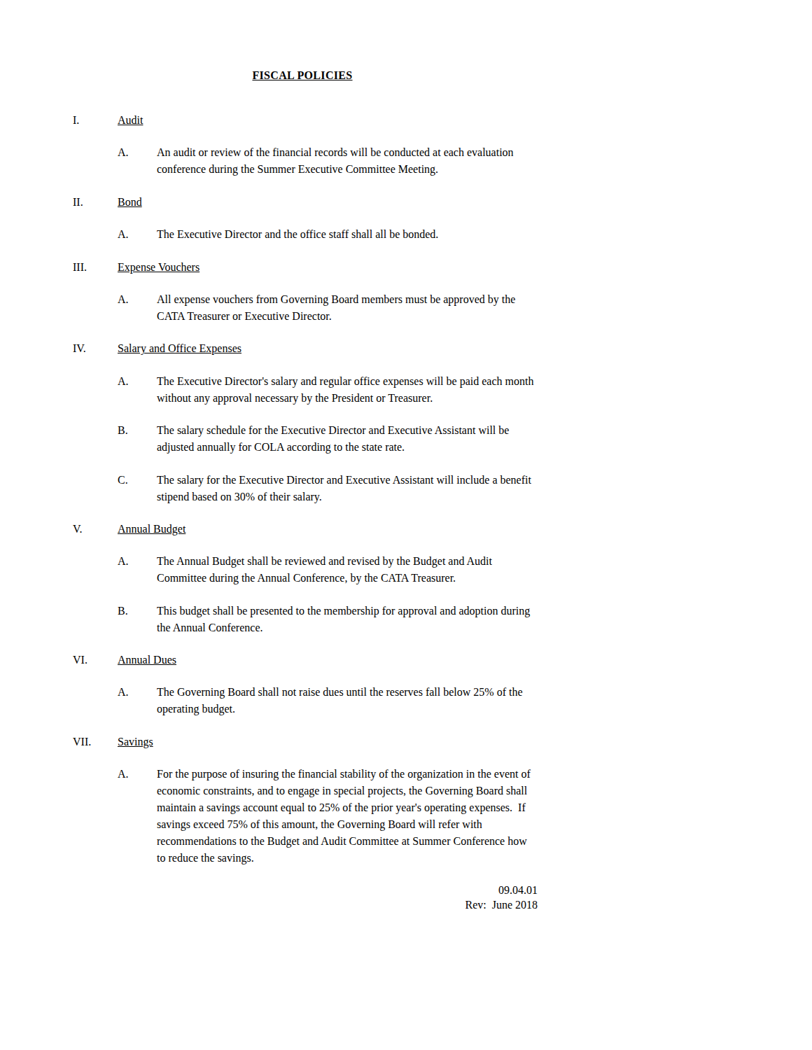FISCAL POLICIES
I.
Audit
A.
An audit or review of the financial records will be conducted at each evaluation conference during the Summer Executive Committee Meeting.
II.
Bond
A.
The Executive Director and the office staff shall all be bonded.
III.
Expense Vouchers
A.
All expense vouchers from Governing Board members must be approved by the CATA Treasurer or Executive Director.
IV.
Salary and Office Expenses
A.
The Executive Director's salary and regular office expenses will be paid each month without any approval necessary by the President or Treasurer.
B.
The salary schedule for the Executive Director and Executive Assistant will be adjusted annually for COLA according to the state rate.
C.
The salary for the Executive Director and Executive Assistant will include a benefit stipend based on 30% of their salary.
V.
Annual Budget
A.
The Annual Budget shall be reviewed and revised by the Budget and Audit Committee during the Annual Conference, by the CATA Treasurer.
B.
This budget shall be presented to the membership for approval and adoption during the Annual Conference.
VI.
Annual Dues
A.
The Governing Board shall not raise dues until the reserves fall below 25% of the operating budget.
VII.
Savings
A.
For the purpose of insuring the financial stability of the organization in the event of economic constraints, and to engage in special projects, the Governing Board shall maintain a savings account equal to 25% of the prior year's operating expenses. If savings exceed 75% of this amount, the Governing Board will refer with recommendations to the Budget and Audit Committee at Summer Conference how to reduce the savings.
09.04.01
Rev: June 2018